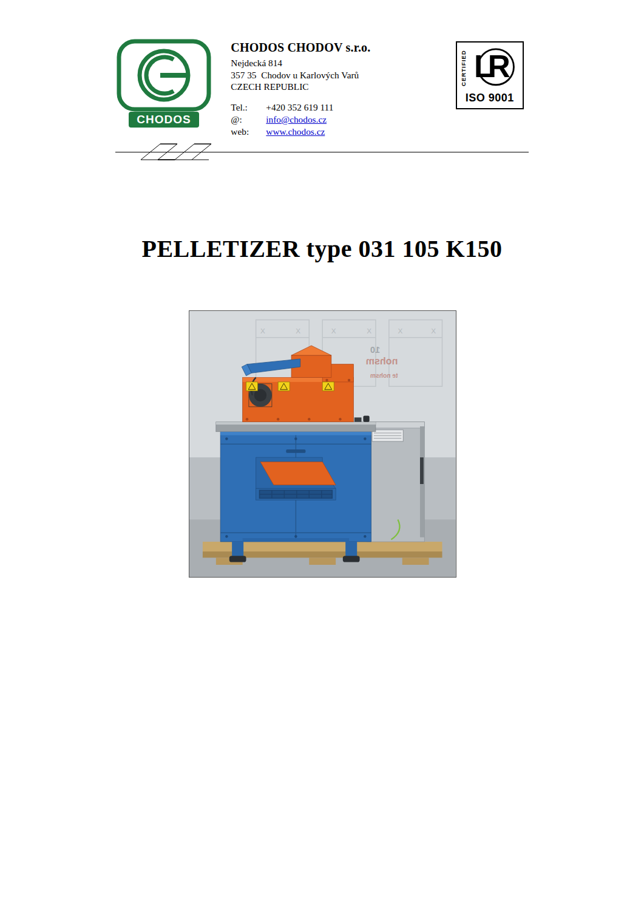CHODOS
CHODOS CHODOV s.r.o.
Nejdecká 814
357 35 Chodov u Karlových Varů
CZECH REPUBLIC
| Tel.: | +420 352 619 111 |
| @: | info@chodos.cz |
| web: | www.chodos.cz |
CERTIFIED
L R
ISO 9001
PELLETIZER type 031 105 K150
X X X X X X nohsm te nohsm 10